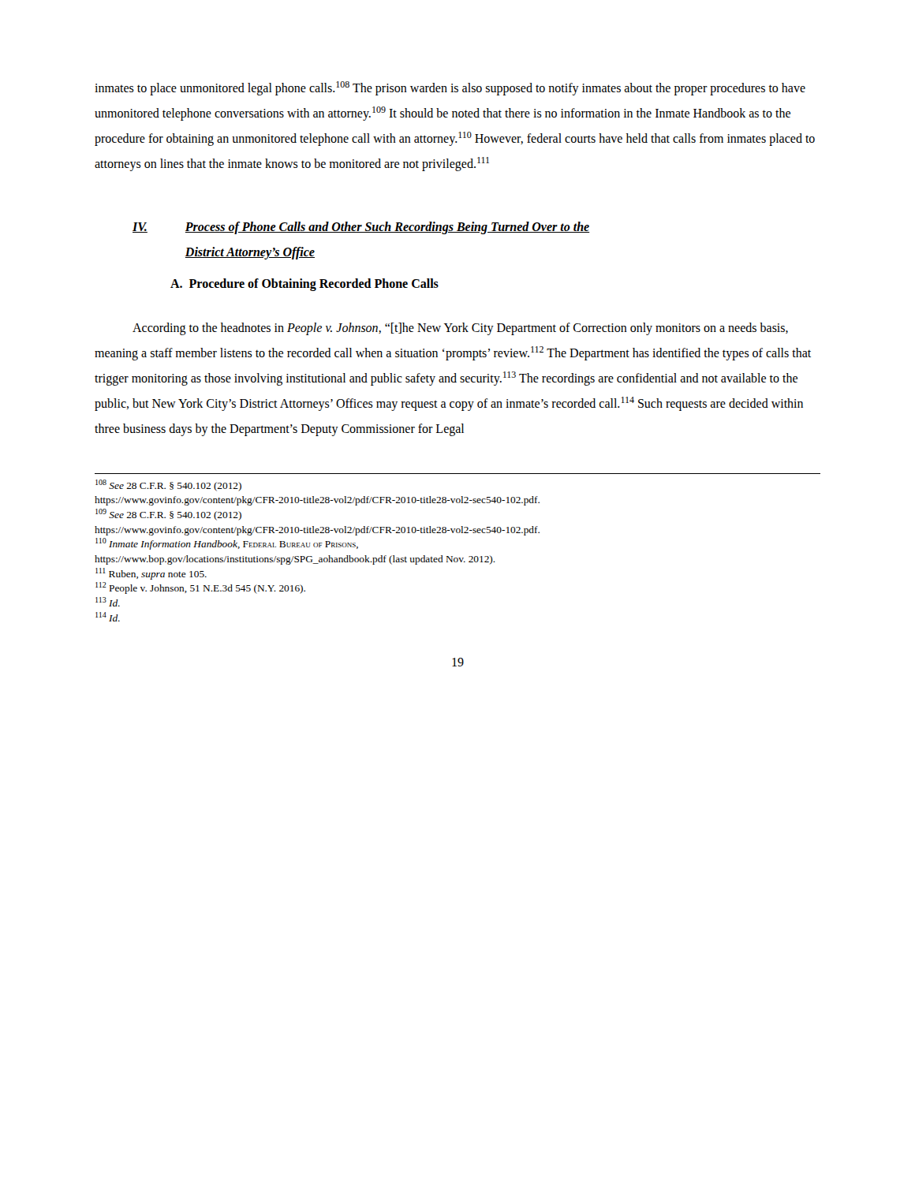inmates to place unmonitored legal phone calls.108 The prison warden is also supposed to notify inmates about the proper procedures to have unmonitored telephone conversations with an attorney.109 It should be noted that there is no information in the Inmate Handbook as to the procedure for obtaining an unmonitored telephone call with an attorney.110 However, federal courts have held that calls from inmates placed to attorneys on lines that the inmate knows to be monitored are not privileged.111
IV. Process of Phone Calls and Other Such Recordings Being Turned Over to the District Attorney’s Office
A. Procedure of Obtaining Recorded Phone Calls
According to the headnotes in People v. Johnson, “[t]he New York City Department of Correction only monitors on a needs basis, meaning a staff member listens to the recorded call when a situation ‘prompts’ review.112 The Department has identified the types of calls that trigger monitoring as those involving institutional and public safety and security.113 The recordings are confidential and not available to the public, but New York City’s District Attorneys’ Offices may request a copy of an inmate’s recorded call.114 Such requests are decided within three business days by the Department’s Deputy Commissioner for Legal
108 See 28 C.F.R. § 540.102 (2012)
https://www.govinfo.gov/content/pkg/CFR-2010-title28-vol2/pdf/CFR-2010-title28-vol2-sec540-102.pdf.
109 See 28 C.F.R. § 540.102 (2012)
https://www.govinfo.gov/content/pkg/CFR-2010-title28-vol2/pdf/CFR-2010-title28-vol2-sec540-102.pdf.
110 Inmate Information Handbook, Federal Bureau of Prisons,
https://www.bop.gov/locations/institutions/spg/SPG_aohandbook.pdf (last updated Nov. 2012).
111 Ruben, supra note 105.
112 People v. Johnson, 51 N.E.3d 545 (N.Y. 2016).
113 Id.
114 Id.
19